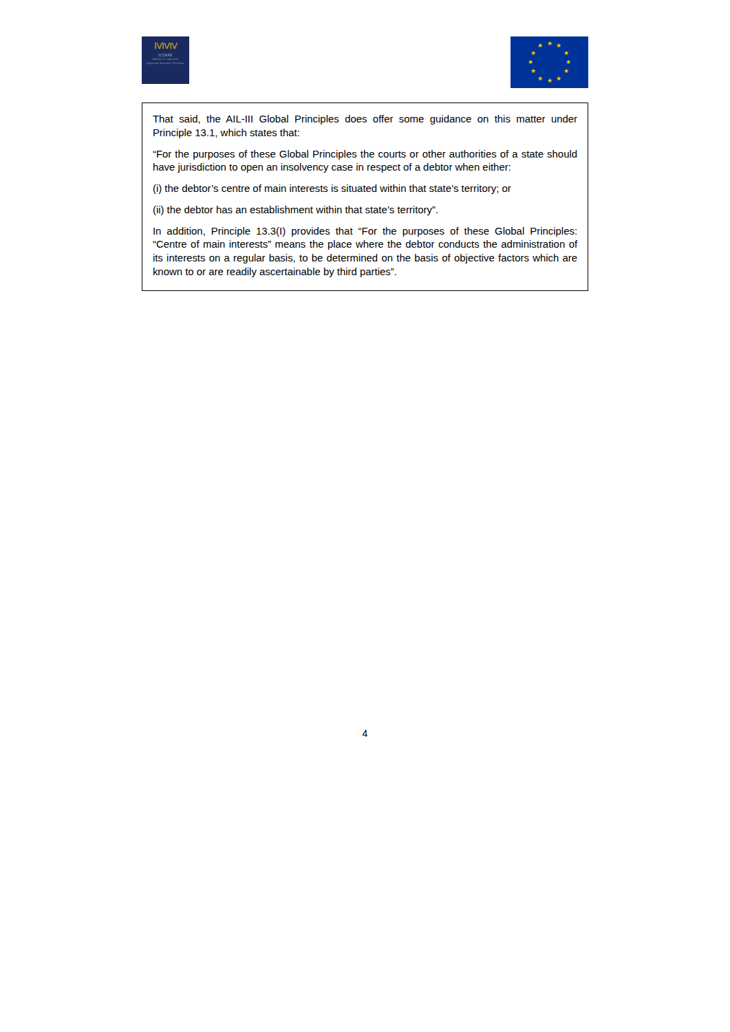ⅣⅣⅣ
JCOERE
Judicial Co-Operation
supporting Economic Recovery
★ ★ ★ ★ ★ ★ ★ ★ ★ ★ ★ ★
That said, the AIL-III Global Principles does offer some guidance on this matter under Principle 13.1, which states that:
“For the purposes of these Global Principles the courts or other authorities of a state should have jurisdiction to open an insolvency case in respect of a debtor when either:
(i) the debtor’s centre of main interests is situated within that state’s territory; or
(ii) the debtor has an establishment within that state’s territory”.
In addition, Principle 13.3(I) provides that “For the purposes of these Global Principles: “Centre of main interests” means the place where the debtor conducts the administration of its interests on a regular basis, to be determined on the basis of objective factors which are known to or are readily ascertainable by third parties”.
4